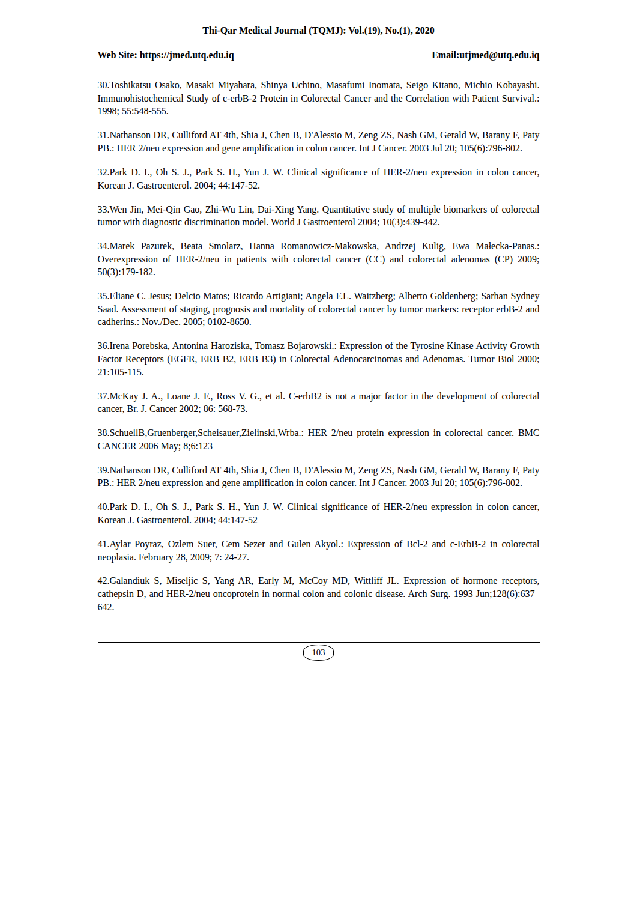Thi-Qar Medical Journal (TQMJ): Vol.(19), No.(1), 2020
Web Site: https://jmed.utq.edu.iq Email:utjmed@utq.edu.iq
30.Toshikatsu Osako, Masaki Miyahara, Shinya Uchino, Masafumi Inomata, Seigo Kitano, Michio Kobayashi. Immunohistochemical Study of c-erbB-2 Protein in Colorectal Cancer and the Correlation with Patient Survival.: 1998; 55:548-555.
31.Nathanson DR, Culliford AT 4th, Shia J, Chen B, D'Alessio M, Zeng ZS, Nash GM, Gerald W, Barany F, Paty PB.: HER 2/neu expression and gene amplification in colon cancer. Int J Cancer. 2003 Jul 20; 105(6):796-802.
32.Park D. I., Oh S. J., Park S. H., Yun J. W. Clinical significance of HER-2/neu expression in colon cancer, Korean J. Gastroenterol. 2004; 44:147-52.
33.Wen Jin, Mei-Qin Gao, Zhi-Wu Lin, Dai-Xing Yang. Quantitative study of multiple biomarkers of colorectal tumor with diagnostic discrimination model. World J Gastroenterol 2004; 10(3):439-442.
34.Marek Pazurek, Beata Smolarz, Hanna Romanowicz-Makowska, Andrzej Kulig, Ewa Małecka-Panas.: Overexpression of HER-2/neu in patients with colorectal cancer (CC) and colorectal adenomas (CP) 2009; 50(3):179-182.
35.Eliane C. Jesus; Delcio Matos; Ricardo Artigiani; Angela F.L. Waitzberg; Alberto Goldenberg; Sarhan Sydney Saad. Assessment of staging, prognosis and mortality of colorectal cancer by tumor markers: receptor erbB-2 and cadherins.: Nov./Dec. 2005; 0102-8650.
36.Irena Porebska, Antonina Haroziska, Tomasz Bojarowski.: Expression of the Tyrosine Kinase Activity Growth Factor Receptors (EGFR, ERB B2, ERB B3) in Colorectal Adenocarcinomas and Adenomas. Tumor Biol 2000; 21:105-115.
37.McKay J. A., Loane J. F., Ross V. G., et al. C-erbB2 is not a major factor in the development of colorectal cancer, Br. J. Cancer 2002; 86: 568-73.
38.SchuellB,Gruenberger,Scheisauer,Zielinski,Wrba.: HER 2/neu protein expression in colorectal cancer. BMC CANCER 2006 May; 8;6:123
39.Nathanson DR, Culliford AT 4th, Shia J, Chen B, D'Alessio M, Zeng ZS, Nash GM, Gerald W, Barany F, Paty PB.: HER 2/neu expression and gene amplification in colon cancer. Int J Cancer. 2003 Jul 20; 105(6):796-802.
40.Park D. I., Oh S. J., Park S. H., Yun J. W. Clinical significance of HER-2/neu expression in colon cancer, Korean J. Gastroenterol. 2004; 44:147-52
41.Aylar Poyraz, Ozlem Suer, Cem Sezer and Gulen Akyol.: Expression of Bcl-2 and c-ErbB-2 in colorectal neoplasia. February 28, 2009; 7: 24-27.
42.Galandiuk S, Miseljic S, Yang AR, Early M, McCoy MD, Wittliff JL. Expression of hormone receptors, cathepsin D, and HER-2/neu oncoprotein in normal colon and colonic disease. Arch Surg. 1993 Jun;128(6):637–642.
103